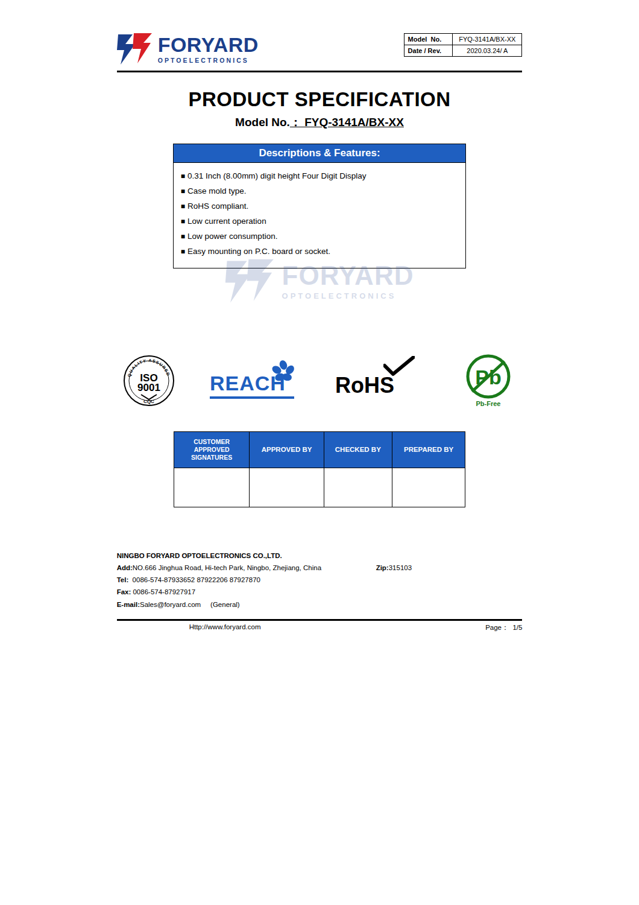FORYARD
OPTOELECTRONICS
| Model No. | FYQ-3141A/BX-XX |
| Date / Rev. | 2020.03.24/ A |
PRODUCT SPECIFICATION
Model No.： FYQ-3141A/BX-XX
Descriptions & Features:
0.31 Inch (8.00mm) digit height Four Digit Display
Case mold type.
RoHS compliant.
Low current operation
Low power consumption.
Easy mounting on P.C. board or socket.
FORYARD
OPTOELECTRONICS
QUALITY ASSURED ISO 9001 CQC
REACH
RoHS
Pb
Pb-Free
| CUSTOMER APPROVED SIGNATURES | APPROVED BY | CHECKED BY | PREPARED BY |
| --- | --- | --- | --- |
NINGBO FORYARD OPTOELECTRONICS CO.,LTD.
Add: NO.666 Jinghua Road, Hi-tech Park, Ningbo, Zhejiang, China
Zip: 315103
Tel: 0086-574-87933652 87922206 87927870
Fax: 0086-574-87927917
E-mail: Sales@foryard.com (General)
Http://www.foryard.com
Page： 1/5